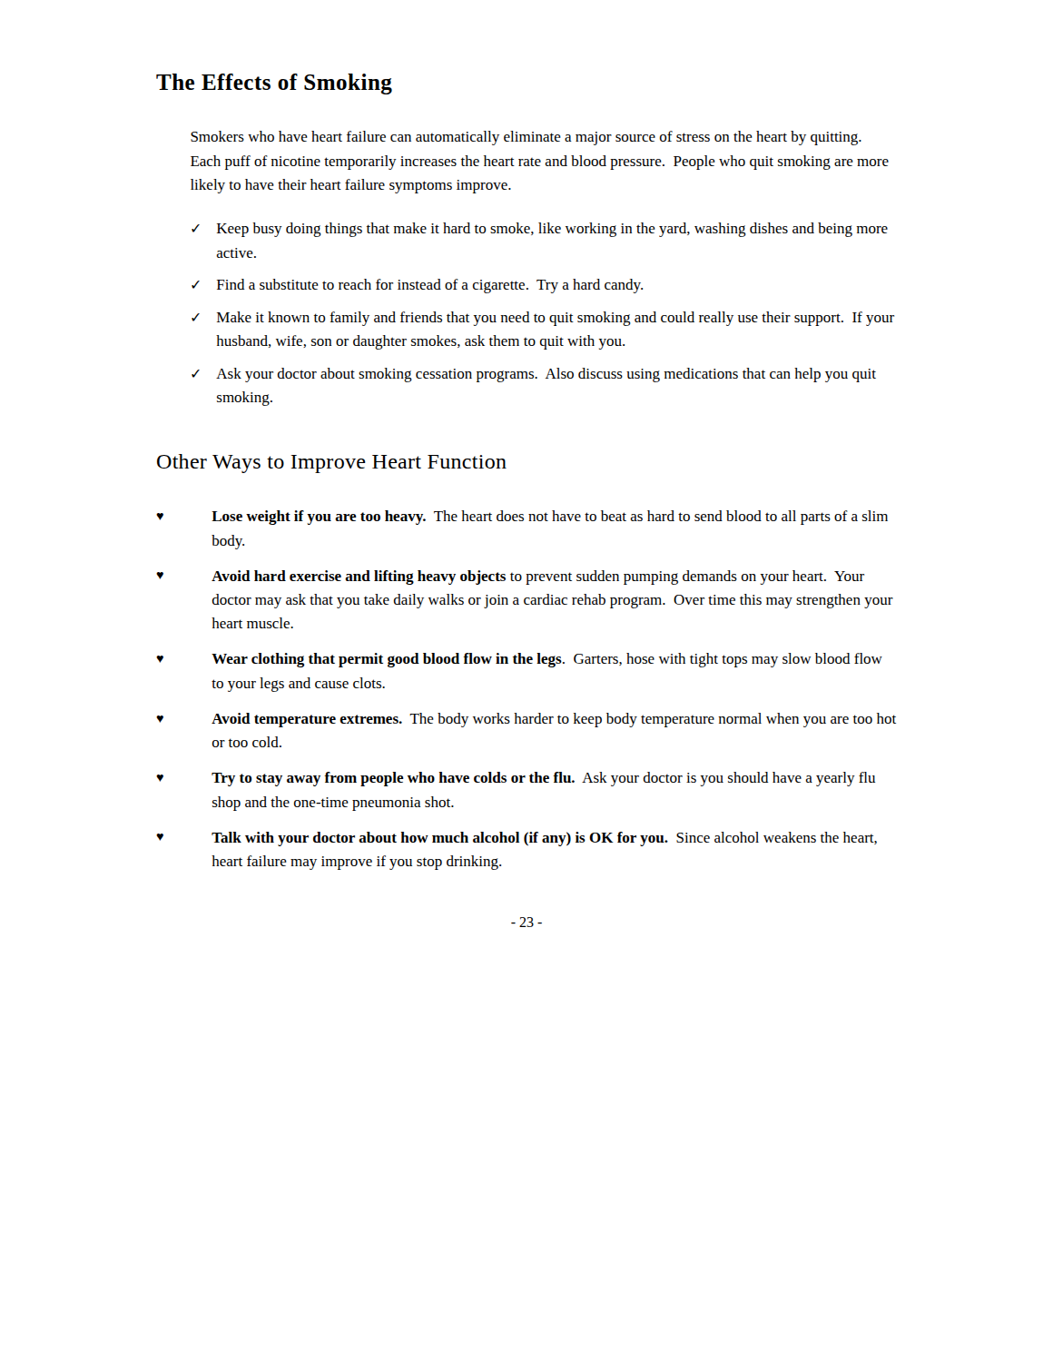The Effects of Smoking
Smokers who have heart failure can automatically eliminate a major source of stress on the heart by quitting. Each puff of nicotine temporarily increases the heart rate and blood pressure. People who quit smoking are more likely to have their heart failure symptoms improve.
Keep busy doing things that make it hard to smoke, like working in the yard, washing dishes and being more active.
Find a substitute to reach for instead of a cigarette. Try a hard candy.
Make it known to family and friends that you need to quit smoking and could really use their support. If your husband, wife, son or daughter smokes, ask them to quit with you.
Ask your doctor about smoking cessation programs. Also discuss using medications that can help you quit smoking.
Other Ways to Improve Heart Function
Lose weight if you are too heavy. The heart does not have to beat as hard to send blood to all parts of a slim body.
Avoid hard exercise and lifting heavy objects to prevent sudden pumping demands on your heart. Your doctor may ask that you take daily walks or join a cardiac rehab program. Over time this may strengthen your heart muscle.
Wear clothing that permit good blood flow in the legs. Garters, hose with tight tops may slow blood flow to your legs and cause clots.
Avoid temperature extremes. The body works harder to keep body temperature normal when you are too hot or too cold.
Try to stay away from people who have colds or the flu. Ask your doctor is you should have a yearly flu shop and the one-time pneumonia shot.
Talk with your doctor about how much alcohol (if any) is OK for you. Since alcohol weakens the heart, heart failure may improve if you stop drinking.
- 23 -